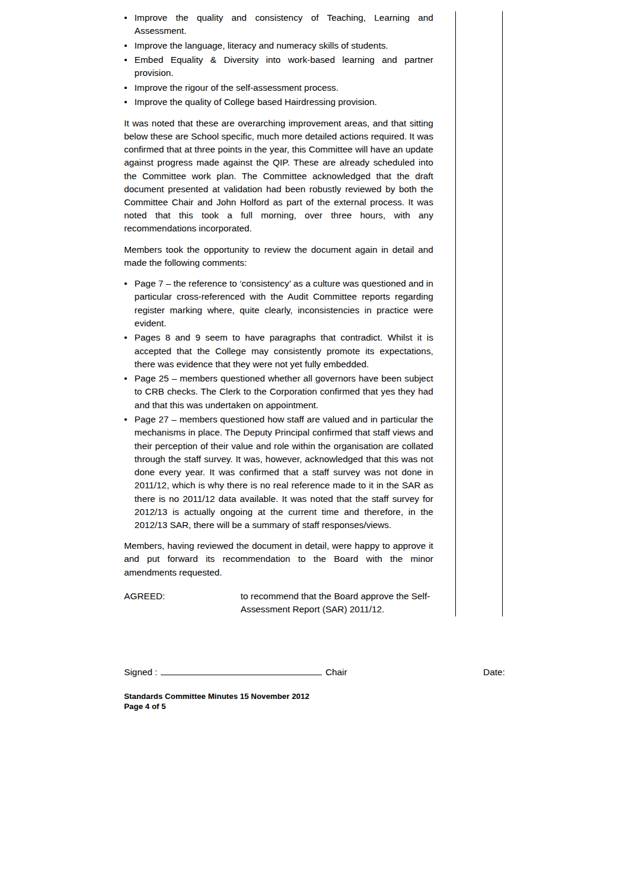Improve the quality and consistency of Teaching, Learning and Assessment.
Improve the language, literacy and numeracy skills of students.
Embed Equality & Diversity into work-based learning and partner provision.
Improve the rigour of the self-assessment process.
Improve the quality of College based Hairdressing provision.
It was noted that these are overarching improvement areas, and that sitting below these are School specific, much more detailed actions required. It was confirmed that at three points in the year, this Committee will have an update against progress made against the QIP. These are already scheduled into the Committee work plan. The Committee acknowledged that the draft document presented at validation had been robustly reviewed by both the Committee Chair and John Holford as part of the external process. It was noted that this took a full morning, over three hours, with any recommendations incorporated.
Members took the opportunity to review the document again in detail and made the following comments:
Page 7 – the reference to ‘consistency’ as a culture was questioned and in particular cross-referenced with the Audit Committee reports regarding register marking where, quite clearly, inconsistencies in practice were evident.
Pages 8 and 9 seem to have paragraphs that contradict. Whilst it is accepted that the College may consistently promote its expectations, there was evidence that they were not yet fully embedded.
Page 25 – members questioned whether all governors have been subject to CRB checks. The Clerk to the Corporation confirmed that yes they had and that this was undertaken on appointment.
Page 27 – members questioned how staff are valued and in particular the mechanisms in place. The Deputy Principal confirmed that staff views and their perception of their value and role within the organisation are collated through the staff survey. It was, however, acknowledged that this was not done every year. It was confirmed that a staff survey was not done in 2011/12, which is why there is no real reference made to it in the SAR as there is no 2011/12 data available. It was noted that the staff survey for 2012/13 is actually ongoing at the current time and therefore, in the 2012/13 SAR, there will be a summary of staff responses/views.
Members, having reviewed the document in detail, were happy to approve it and put forward its recommendation to the Board with the minor amendments requested.
AGREED:
to recommend that the Board approve the Self-Assessment Report (SAR) 2011/12.
Signed : Chair Date:
Standards Committee Minutes 15 November 2012
Page 4 of 5